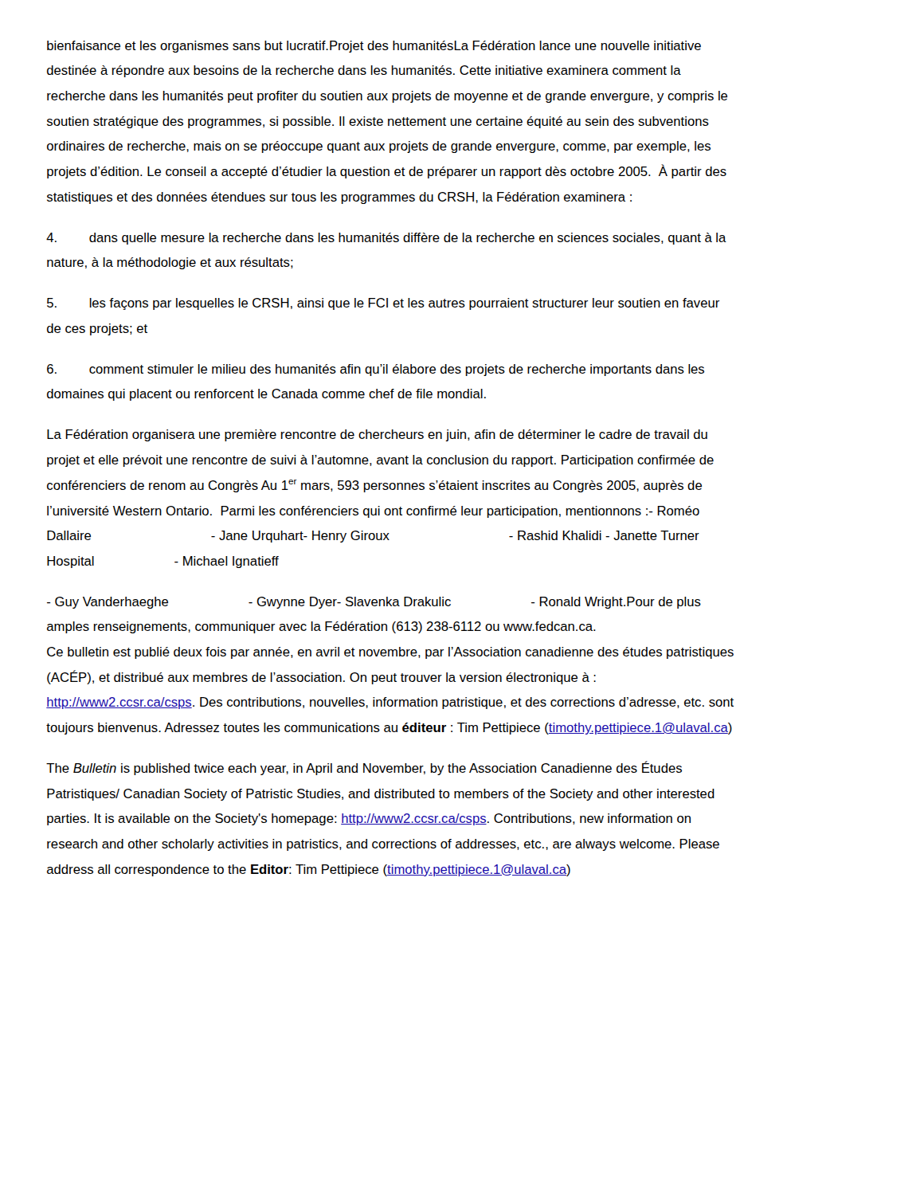bienfaisance et les organismes sans but lucratif.Projet des humanitésLa Fédération lance une nouvelle initiative destinée à répondre aux besoins de la recherche dans les humanités. Cette initiative examinera comment la recherche dans les humanités peut profiter du soutien aux projets de moyenne et de grande envergure, y compris le soutien stratégique des programmes, si possible. Il existe nettement une certaine équité au sein des subventions ordinaires de recherche, mais on se préoccupe quant aux projets de grande envergure, comme, par exemple, les projets d’édition. Le conseil a accepté d’étudier la question et de préparer un rapport dès octobre 2005. À partir des statistiques et des données étendues sur tous les programmes du CRSH, la Fédération examinera :
4. dans quelle mesure la recherche dans les humanités diffère de la recherche en sciences sociales, quant à la nature, à la méthodologie et aux résultats;
5. les façons par lesquelles le CRSH, ainsi que le FCI et les autres pourraient structurer leur soutien en faveur de ces projets; et
6. comment stimuler le milieu des humanités afin qu’il élabore des projets de recherche importants dans les domaines qui placent ou renforcent le Canada comme chef de file mondial.
La Fédération organisera une première rencontre de chercheurs en juin, afin de déterminer le cadre de travail du projet et elle prévoit une rencontre de suivi à l’automne, avant la conclusion du rapport. Participation confirmée de conférenciers de renom au Congrès Au 1er mars, 593 personnes s’étaient inscrites au Congrès 2005, auprès de l’université Western Ontario. Parmi les conférenciers qui ont confirmé leur participation, mentionnons :- Roméo Dallaire - Jane Urquhart- Henry Giroux - Rashid Khalidi - Janette Turner Hospital - Michael Ignatieff
- Guy Vanderhaeghe - Gwynne Dyer- Slavenka Drakulic - Ronald Wright.Pour de plus amples renseignements, communiquer avec la Fédération (613) 238-6112 ou www.fedcan.ca.
Ce bulletin est publié deux fois par année, en avril et novembre, par l’Association canadienne des études patristiques (ACÉP), et distribué aux membres de l’association. On peut trouver la version électronique à : http://www2.ccsr.ca/csps. Des contributions, nouvelles, information patristique, et des corrections d’adresse, etc. sont toujours bienvenus. Adressez toutes les communications au éditeur : Tim Pettipiece (timothy.pettipiece.1@ulaval.ca)
The Bulletin is published twice each year, in April and November, by the Association Canadienne des Études Patristiques/ Canadian Society of Patristic Studies, and distributed to members of the Society and other interested parties. It is available on the Society's homepage: http://www2.ccsr.ca/csps. Contributions, new information on research and other scholarly activities in patristics, and corrections of addresses, etc., are always welcome. Please address all correspondence to the Editor: Tim Pettipiece (timothy.pettipiece.1@ulaval.ca)